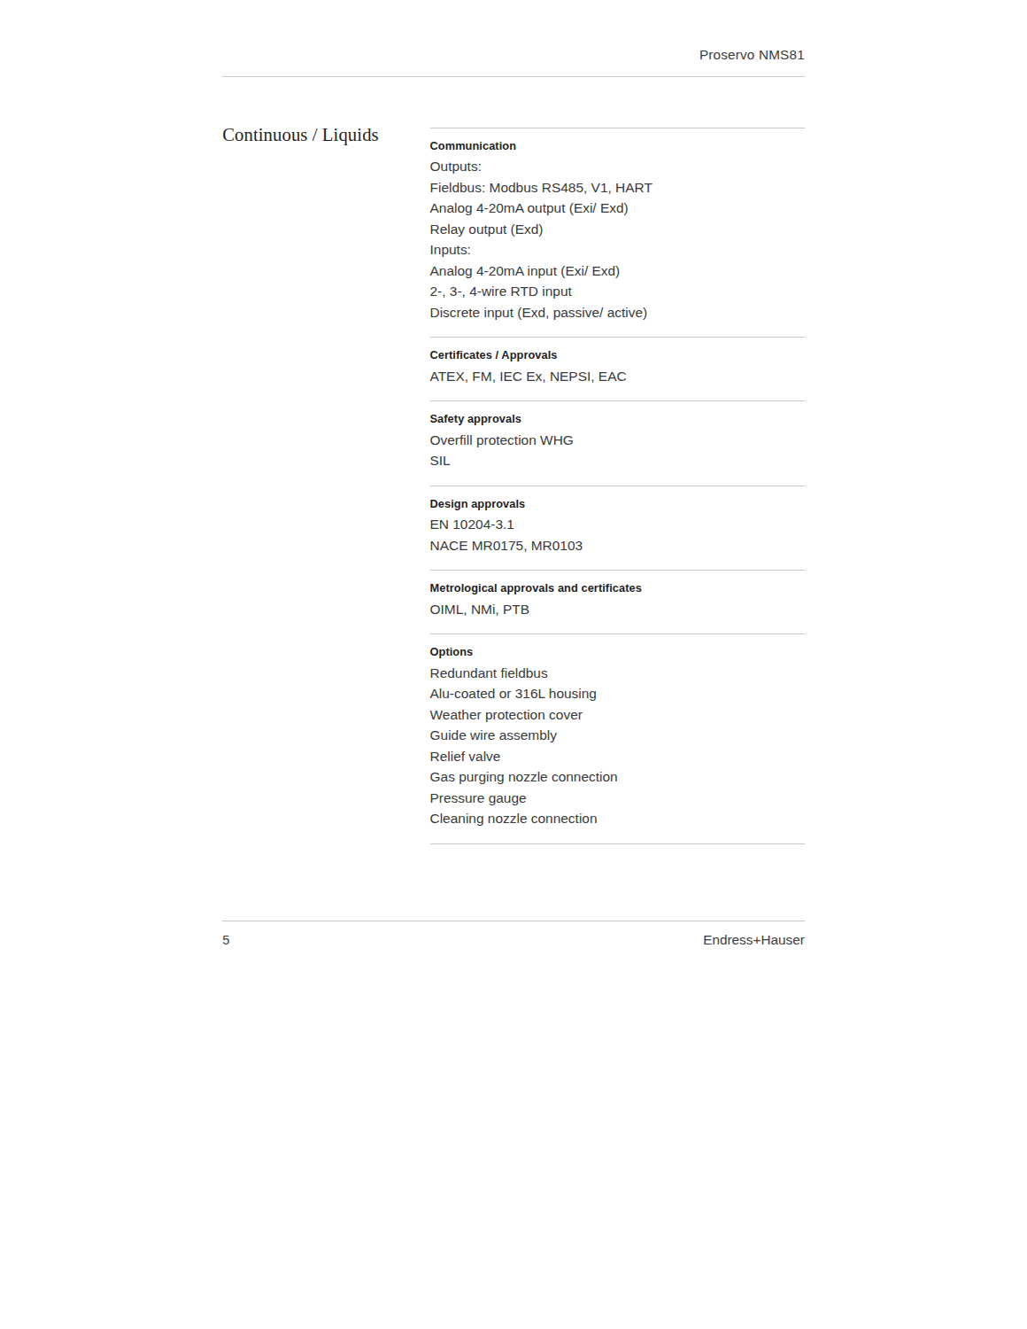Proservo NMS81
Continuous / Liquids
Communication
Outputs:
Fieldbus: Modbus RS485, V1, HART
Analog 4-20mA output (Exi/ Exd)
Relay output (Exd)
Inputs:
Analog 4-20mA input (Exi/ Exd)
2-, 3-, 4-wire RTD input
Discrete input (Exd, passive/ active)
Certificates / Approvals
ATEX, FM, IEC Ex, NEPSI, EAC
Safety approvals
Overfill protection WHG
SIL
Design approvals
EN 10204-3.1
NACE MR0175, MR0103
Metrological approvals and certificates
OIML, NMi, PTB
Options
Redundant fieldbus
Alu-coated or 316L housing
Weather protection cover
Guide wire assembly
Relief valve
Gas purging nozzle connection
Pressure gauge
Cleaning nozzle connection
5 Endress+Hauser